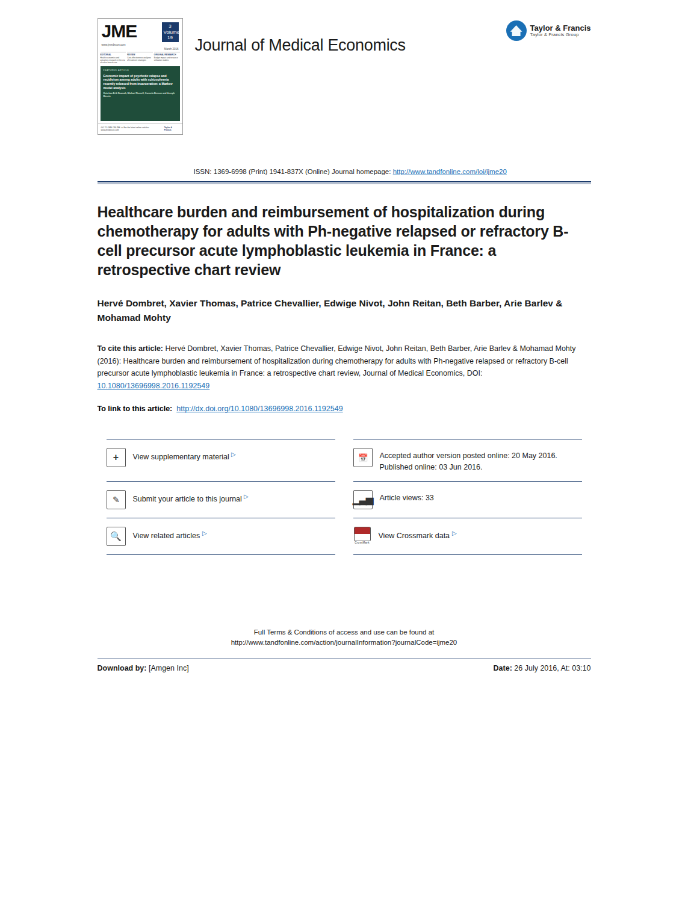JME
3
Volume
19
www.jmedecon.com
March 2016
EDITORIAL Health economics and outcomes research in the era of value-based care
REVIEW Cost-effectiveness analyses of treatment strategies
ORIGINAL RESEARCH Budget impact and resource utilization studies
FEATURED ARTICLE
Economic impact of psychotic relapse and recidivism among adults with schizophrenia recently released from incarceration: a Markov model analysis
Hsiu-Lan Erik Nuamah, Michael Russell, Carmela Benson and Joseph Menzin
GO TO JME ONLINE >> For the latest online articles: www.jmedecon.com Taylor & Francis
Journal of Medical Economics
Taylor & Francis
Taylor & Francis Group
ISSN: 1369-6998 (Print) 1941-837X (Online) Journal homepage: http://www.tandfonline.com/loi/ijme20
Healthcare burden and reimbursement of hospitalization during chemotherapy for adults with Ph-negative relapsed or refractory B-cell precursor acute lymphoblastic leukemia in France: a retrospective chart review
Hervé Dombret, Xavier Thomas, Patrice Chevallier, Edwige Nivot, John Reitan, Beth Barber, Arie Barlev & Mohamad Mohty
To cite this article: Hervé Dombret, Xavier Thomas, Patrice Chevallier, Edwige Nivot, John Reitan, Beth Barber, Arie Barlev & Mohamad Mohty (2016): Healthcare burden and reimbursement of hospitalization during chemotherapy for adults with Ph-negative relapsed or refractory B-cell precursor acute lymphoblastic leukemia in France: a retrospective chart review, Journal of Medical Economics, DOI: 10.1080/13696998.2016.1192549
To link to this article: http://dx.doi.org/10.1080/13696998.2016.1192549
+ View supplementary material ▷
📅 Accepted author version posted online: 20 May 2016.
Published online: 03 Jun 2016.
✎ Submit your article to this journal ▷
▁▃▅ Article views: 33
🔍 View related articles ▷
CrossMark View Crossmark data ▷
Full Terms & Conditions of access and use can be found at
http://www.tandfonline.com/action/journalInformation?journalCode=ijme20
Download by: [Amgen Inc] Date: 26 July 2016, At: 03:10